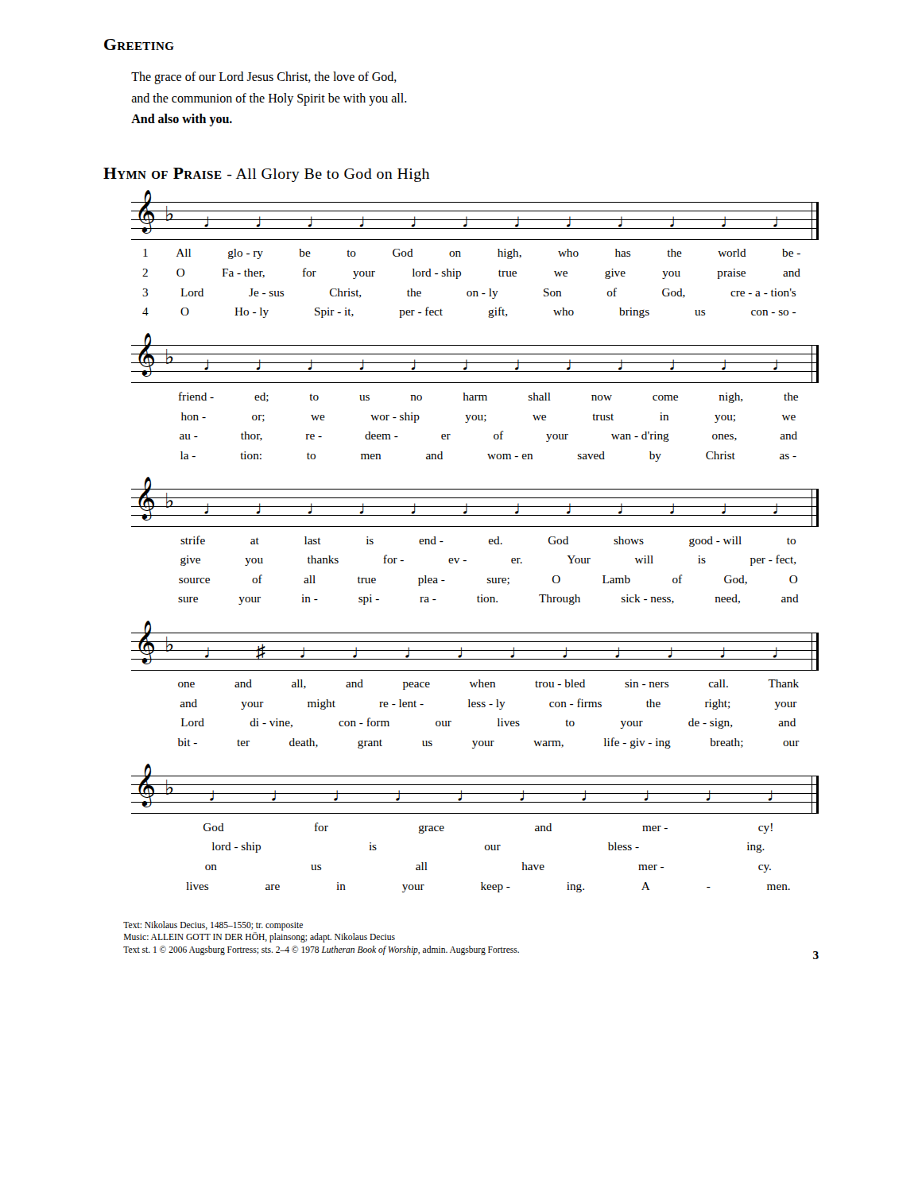Greeting
The grace of our Lord Jesus Christ, the love of God,
and the communion of the Holy Spirit be with you all.
And also with you.
Hymn of Praise - All Glory Be to God on High
𝄞 ♭ ♩♩♩♩ ♩♩♩♩ ♩♩♩♩
1
All glo - ry be to God on high, who has the world be -
2
OFa - ther, for your lord - ship true we give you praise and
3
Lord Je - sus Christ, the on - ly Son of God, cre - a - tion's
4
OHo - ly Spir - it, per - fect gift, who brings us con - so -
𝄞 ♭ ♩♩♩♩ ♩♩♩♩ ♩♩♩♩
friend -ed; to us no harm shall now come nigh, the
hon -or; we wor - ship you; we trust in you; we
au -thor, re -deem -er of your wan - d'ring ones, and
la -tion: to men and wom - en saved by Christ as -
𝄞 ♭ ♩♩♩♩ ♩♩♩♩ ♩♩♩♩
strife at last is end -ed. God shows good - will to
give you thanks for -ev -er. Your will is per - fect,
source of all true plea -sure; OLamb of God, O
sure your in -spi -ra -tion. Through sick - ness, need, and
𝄞 ♭ ♩♯♩♩ ♩♩♩♩ ♩♩♩♩
one and all, and peace when trou - bled sin - ners call. Thank
and your might re - lent -less - ly con - firms the right; your
Lord di - vine, con - form our lives to your de - sign, and
bit -ter death, grant us your warm, life - giv - ing breath; our
𝄞 ♭ ♩♩♩♩ ♩♩♩♩ ♩♩
God for grace and mer -cy!
lord - ship is our bless -ing.
on us all have mer -cy.
lives are in your keep -ing. A-men.
Text: Nikolaus Decius, 1485–1550; tr. composite
Music: ALLEIN GOTT IN DER HÖH, plainsong; adapt. Nikolaus Decius
Text st. 1 © 2006 Augsburg Fortress; sts. 2–4 © 1978 Lutheran Book of Worship, admin. Augsburg Fortress.
3